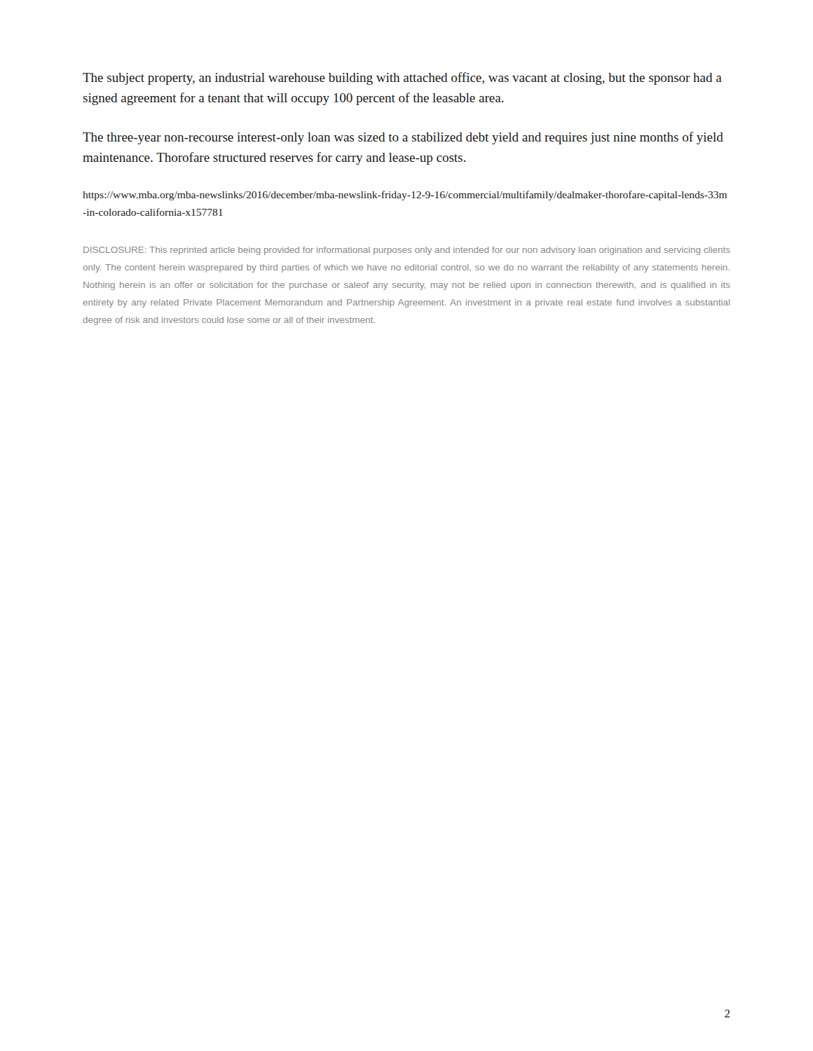The subject property, an industrial warehouse building with attached office, was vacant at closing, but the sponsor had a signed agreement for a tenant that will occupy 100 percent of the leasable area.
The three-year non-recourse interest-only loan was sized to a stabilized debt yield and requires just nine months of yield maintenance. Thorofare structured reserves for carry and lease-up costs.
https://www.mba.org/mba-newslinks/2016/december/mba-newslink-friday-12-9-16/commercial/multifamily/dealmaker-thorofare-capital-lends-33m-in-colorado-california-x157781
DISCLOSURE: This reprinted article being provided for informational purposes only and intended for our non advisory loan origination and servicing clients only. The content herein wasprepared by third parties of which we have no editorial control, so we do no warrant the reliability of any statements herein. Nothing herein is an offer or solicitation for the purchase or saleof any security, may not be relied upon in connection therewith, and is qualified in its entirety by any related Private Placement Memorandum and Partnership Agreement. An investment in a private real estate fund involves a substantial degree of risk and investors could lose some or all of their investment.
2